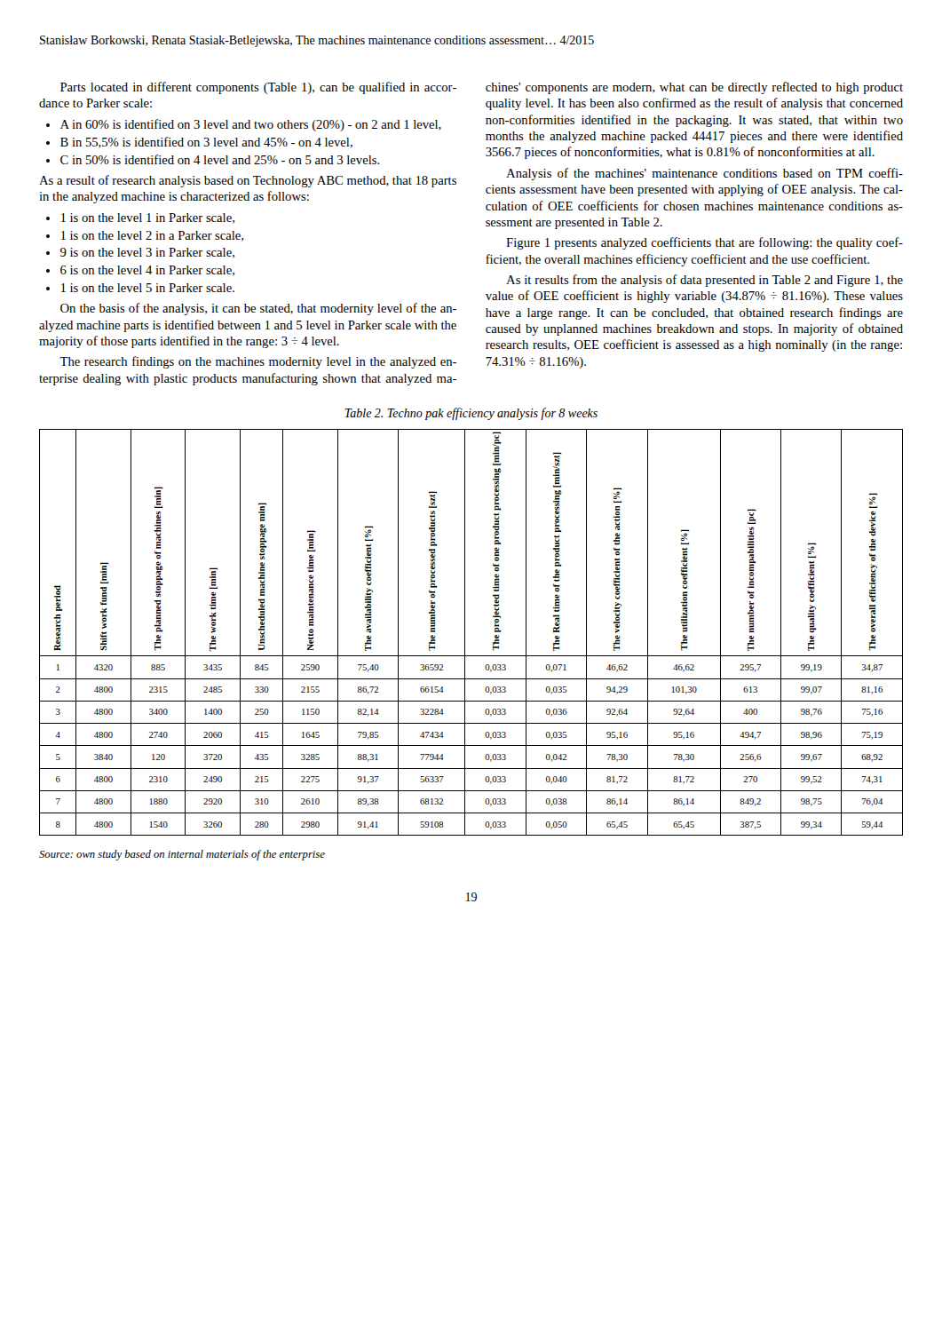Stanisław Borkowski, Renata Stasiak-Betlejewska, The machines maintenance conditions assessment… 4/2015
Parts located in different components (Table 1), can be qualified in accordance to Parker scale:
A in 60% is identified on 3 level and two others (20%) - on 2 and 1 level,
B in 55,5% is identified on 3 level and 45% - on 4 level,
C in 50% is identified on 4 level and 25% - on 5 and 3 levels.
As a result of research analysis based on Technology ABC method, that 18 parts in the analyzed machine is characterized as follows:
1 is on the level 1 in Parker scale,
1 is on the level 2 in a Parker scale,
9 is on the level 3 in Parker scale,
6 is on the level 4 in Parker scale,
1 is on the level 5 in Parker scale.
On the basis of the analysis, it can be stated, that modernity level of the analyzed machine parts is identified between 1 and 5 level in Parker scale with the majority of those parts identified in the range: 3 ÷ 4 level.
The research findings on the machines modernity level in the analyzed enterprise dealing with plastic products manufacturing shown that analyzed machines' components are modern, what can be directly reflected to high product quality level. It has been also confirmed as the result of analysis that concerned non-conformities identified in the packaging. It was stated, that within two months the analyzed machine packed 44417 pieces and there were identified 3566.7 pieces of nonconformities, what is 0.81% of nonconformities at all.
Analysis of the machines' maintenance conditions based on TPM coefficients assessment have been presented with applying of OEE analysis. The calculation of OEE coefficients for chosen machines maintenance conditions assessment are presented in Table 2.
Figure 1 presents analyzed coefficients that are following: the quality coefficient, the overall machines efficiency coefficient and the use coefficient.
As it results from the analysis of data presented in Table 2 and Figure 1, the value of OEE coefficient is highly variable (34.87% ÷ 81.16%). These values have a large range. It can be concluded, that obtained research findings are caused by unplanned machines breakdown and stops. In majority of obtained research results, OEE coefficient is assessed as a high nominally (in the range: 74.31% ÷ 81.16%).
Table 2. Techno pak efficiency analysis for 8 weeks
| Research period | Shift work fund [min] | The planned stoppage of machines [min] | The work time [min] | Unscheduled machine stoppage min] | Netto maintenance time [min] | The availability coefficient [%] | The number of processed products [szt] | The projected time of one product processing [min/pc] | The Real time of the product processing [min/szt] | The velocity coefficient of the action [%] | The utilization coefficient [%] | The number of incompabilities [pc] | The quality coefficient [%] | The overall efficiency of the device [%] |
| --- | --- | --- | --- | --- | --- | --- | --- | --- | --- | --- | --- | --- | --- | --- |
| 1 | 4320 | 885 | 3435 | 845 | 2590 | 75,40 | 36592 | 0,033 | 0,071 | 46,62 | 46,62 | 295,7 | 99,19 | 34,87 |
| 2 | 4800 | 2315 | 2485 | 330 | 2155 | 86,72 | 66154 | 0,033 | 0,035 | 94,29 | 101,30 | 613 | 99,07 | 81,16 |
| 3 | 4800 | 3400 | 1400 | 250 | 1150 | 82,14 | 32284 | 0,033 | 0,036 | 92,64 | 92,64 | 400 | 98,76 | 75,16 |
| 4 | 4800 | 2740 | 2060 | 415 | 1645 | 79,85 | 47434 | 0,033 | 0,035 | 95,16 | 95,16 | 494,7 | 98,96 | 75,19 |
| 5 | 3840 | 120 | 3720 | 435 | 3285 | 88,31 | 77944 | 0,033 | 0,042 | 78,30 | 78,30 | 256,6 | 99,67 | 68,92 |
| 6 | 4800 | 2310 | 2490 | 215 | 2275 | 91,37 | 56337 | 0,033 | 0,040 | 81,72 | 81,72 | 270 | 99,52 | 74,31 |
| 7 | 4800 | 1880 | 2920 | 310 | 2610 | 89,38 | 68132 | 0,033 | 0,038 | 86,14 | 86,14 | 849,2 | 98,75 | 76,04 |
| 8 | 4800 | 1540 | 3260 | 280 | 2980 | 91,41 | 59108 | 0,033 | 0,050 | 65,45 | 65,45 | 387,5 | 99,34 | 59,44 |
Source: own study based on internal materials of the enterprise
19